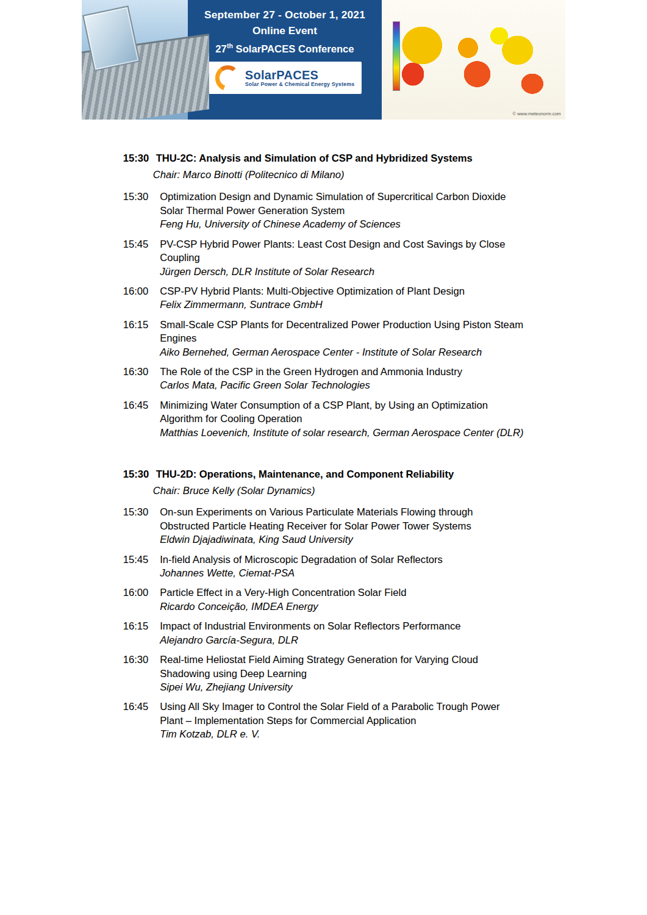September 27 - October 1, 2021
Online Event
27th SolarPACES Conference
SolarPACES
Solar Power & Chemical Energy Systems
© www.meteonorm.com
15:30 THU-2C: Analysis and Simulation of CSP and Hybridized Systems
Chair: Marco Binotti (Politecnico di Milano)
15:30 Optimization Design and Dynamic Simulation of Supercritical Carbon Dioxide Solar Thermal Power Generation System Feng Hu, University of Chinese Academy of Sciences
15:45 PV-CSP Hybrid Power Plants: Least Cost Design and Cost Savings by Close Coupling Jürgen Dersch, DLR Institute of Solar Research
16:00 CSP-PV Hybrid Plants: Multi-Objective Optimization of Plant Design Felix Zimmermann, Suntrace GmbH
16:15 Small-Scale CSP Plants for Decentralized Power Production Using Piston Steam Engines Aiko Bernehed, German Aerospace Center - Institute of Solar Research
16:30 The Role of the CSP in the Green Hydrogen and Ammonia Industry Carlos Mata, Pacific Green Solar Technologies
16:45 Minimizing Water Consumption of a CSP Plant, by Using an Optimization Algorithm for Cooling Operation Matthias Loevenich, Institute of solar research, German Aerospace Center (DLR)
15:30 THU-2D: Operations, Maintenance, and Component Reliability
Chair: Bruce Kelly (Solar Dynamics)
15:30 On-sun Experiments on Various Particulate Materials Flowing through Obstructed Particle Heating Receiver for Solar Power Tower Systems Eldwin Djajadiwinata, King Saud University
15:45 In-field Analysis of Microscopic Degradation of Solar Reflectors Johannes Wette, Ciemat-PSA
16:00 Particle Effect in a Very-High Concentration Solar Field Ricardo Conceição, IMDEA Energy
16:15 Impact of Industrial Environments on Solar Reflectors Performance Alejandro García-Segura, DLR
16:30 Real-time Heliostat Field Aiming Strategy Generation for Varying Cloud Shadowing using Deep Learning Sipei Wu, Zhejiang University
16:45 Using All Sky Imager to Control the Solar Field of a Parabolic Trough Power Plant – Implementation Steps for Commercial Application Tim Kotzab, DLR e. V.